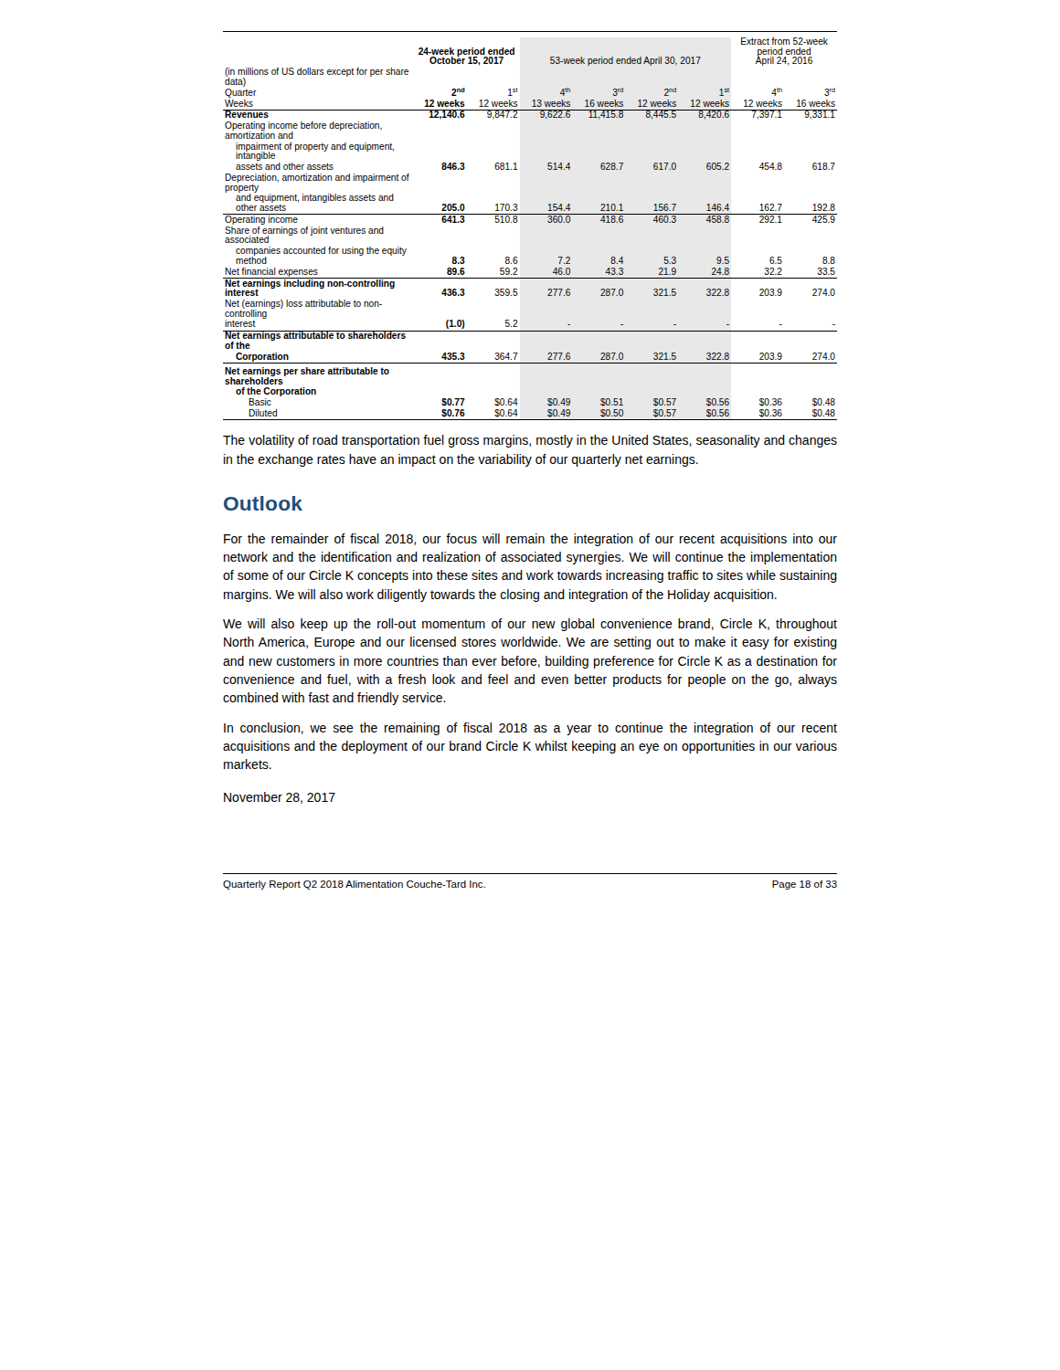| | 24-week period ended October 15, 2017 | 53-week period ended April 30, 2017 | Extract from 52-week period ended April 24, 2016 |
| (in millions of US dollars except for per share data) | | | | | | | | |
| Quarter | 2 nd | 1 st | 4 th | 3 rd | 2 nd | 1 st | 4 th | 3 rd |
| Weeks | 12 weeks | 12 weeks | 13 weeks | 16 weeks | 12 weeks | 12 weeks | 12 weeks | 16 weeks |
| Revenues | 12,140.6 | 9,847.2 | 9,622.6 | 11,415.8 | 8,445.5 | 8,420.6 | 7,397.1 | 9,331.1 |
| Operating income before depreciation, amortization and | | | | | | | | |
| impairment of property and equipment, intangible | | | | | | | | |
| assets and other assets | 846.3 | 681.1 | 514.4 | 628.7 | 617.0 | 605.2 | 454.8 | 618.7 |
| Depreciation, amortization and impairment of property | | | | | | | | |
| and equipment, intangibles assets and other assets | 205.0 | 170.3 | 154.4 | 210.1 | 156.7 | 146.4 | 162.7 | 192.8 |
| Operating income | 641.3 | 510.8 | 360.0 | 418.6 | 460.3 | 458.8 | 292.1 | 425.9 |
| Share of earnings of joint ventures and associated | | | | | | | | |
| companies accounted for using the equity method | 8.3 | 8.6 | 7.2 | 8.4 | 5.3 | 9.5 | 6.5 | 8.8 |
| Net financial expenses | 89.6 | 59.2 | 46.0 | 43.3 | 21.9 | 24.8 | 32.2 | 33.5 |
| Net earnings including non-controlling interest | 436.3 | 359.5 | 277.6 | 287.0 | 321.5 | 322.8 | 203.9 | 274.0 |
| Net (earnings) loss attributable to non-controlling | | | | | | | | |
| interest | (1.0) | 5.2 | - | - | - | - | - | - |
| Net earnings attributable to shareholders of the | | | | | | | | |
| Corporation | 435.3 | 364.7 | 277.6 | 287.0 | 321.5 | 322.8 | 203.9 | 274.0 |
| Net earnings per share attributable to shareholders | | | | | | | | |
| of the Corporation | | | | | | | | |
| Basic | $0.77 | $0.64 | $0.49 | $0.51 | $0.57 | $0.56 | $0.36 | $0.48 |
| Diluted | $0.76 | $0.64 | $0.49 | $0.50 | $0.57 | $0.56 | $0.36 | $0.48 |
The volatility of road transportation fuel gross margins, mostly in the United States, seasonality and changes in the exchange rates have an impact on the variability of our quarterly net earnings.
Outlook
For the remainder of fiscal 2018, our focus will remain the integration of our recent acquisitions into our network and the identification and realization of associated synergies. We will continue the implementation of some of our Circle K concepts into these sites and work towards increasing traffic to sites while sustaining margins. We will also work diligently towards the closing and integration of the Holiday acquisition.
We will also keep up the roll-out momentum of our new global convenience brand, Circle K, throughout North America, Europe and our licensed stores worldwide. We are setting out to make it easy for existing and new customers in more countries than ever before, building preference for Circle K as a destination for convenience and fuel, with a fresh look and feel and even better products for people on the go, always combined with fast and friendly service.
In conclusion, we see the remaining of fiscal 2018 as a year to continue the integration of our recent acquisitions and the deployment of our brand Circle K whilst keeping an eye on opportunities in our various markets.
November 28, 2017
Quarterly Report Q2 2018 Alimentation Couche-Tard Inc. Page 18 of 33